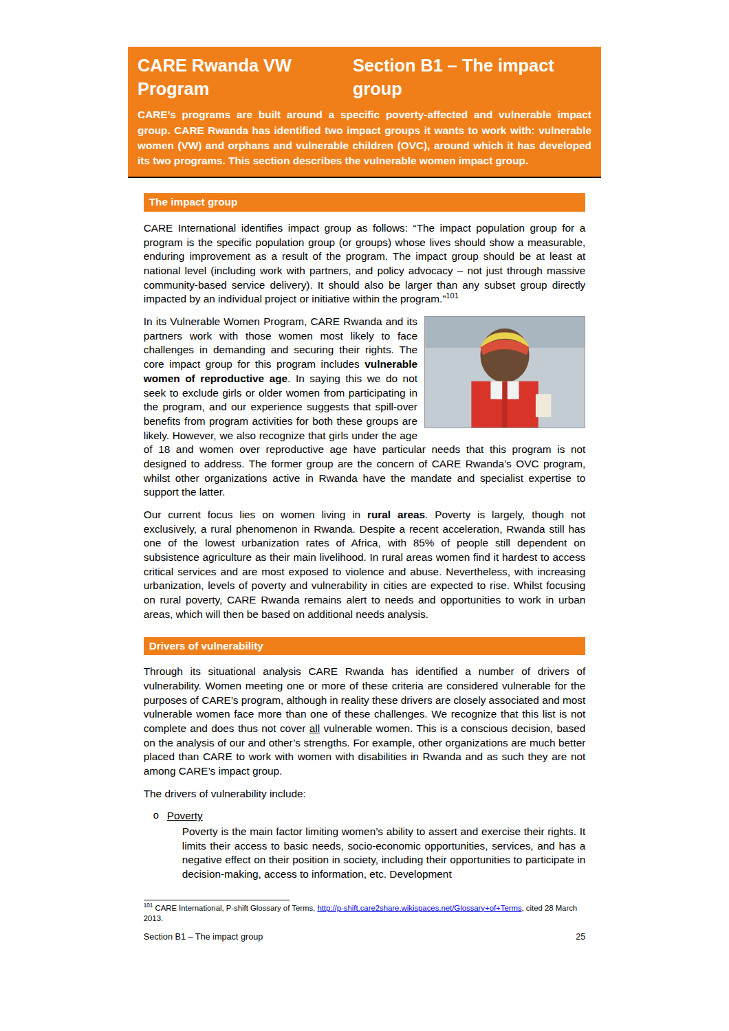CARE Rwanda VW Program Section B1 – The impact group
CARE’s programs are built around a specific poverty-affected and vulnerable impact group. CARE Rwanda has identified two impact groups it wants to work with: vulnerable women (VW) and orphans and vulnerable children (OVC), around which it has developed its two programs. This section describes the vulnerable women impact group.
The impact group
CARE International identifies impact group as follows: “The impact population group for a program is the specific population group (or groups) whose lives should show a measurable, enduring improvement as a result of the program. The impact group should be at least at national level (including work with partners, and policy advocacy – not just through massive community-based service delivery). It should also be larger than any subset group directly impacted by an individual project or initiative within the program.”101
In its Vulnerable Women Program, CARE Rwanda and its partners work with those women most likely to face challenges in demanding and securing their rights. The core impact group for this program includes vulnerable women of reproductive age. In saying this we do not seek to exclude girls or older women from participating in the program, and our experience suggests that spill-over benefits from program activities for both these groups are likely. However, we also recognize that girls under the age of 18 and women over reproductive age have particular needs that this program is not designed to address. The former group are the concern of CARE Rwanda’s OVC program, whilst other organizations active in Rwanda have the mandate and specialist expertise to support the latter.
Our current focus lies on women living in rural areas. Poverty is largely, though not exclusively, a rural phenomenon in Rwanda. Despite a recent acceleration, Rwanda still has one of the lowest urbanization rates of Africa, with 85% of people still dependent on subsistence agriculture as their main livelihood. In rural areas women find it hardest to access critical services and are most exposed to violence and abuse. Nevertheless, with increasing urbanization, levels of poverty and vulnerability in cities are expected to rise. Whilst focusing on rural poverty, CARE Rwanda remains alert to needs and opportunities to work in urban areas, which will then be based on additional needs analysis.
Drivers of vulnerability
Through its situational analysis CARE Rwanda has identified a number of drivers of vulnerability. Women meeting one or more of these criteria are considered vulnerable for the purposes of CARE’s program, although in reality these drivers are closely associated and most vulnerable women face more than one of these challenges. We recognize that this list is not complete and does thus not cover all vulnerable women. This is a conscious decision, based on the analysis of our and other’s strengths. For example, other organizations are much better placed than CARE to work with women with disabilities in Rwanda and as such they are not among CARE’s impact group.
The drivers of vulnerability include:
Poverty Poverty is the main factor limiting women’s ability to assert and exercise their rights. It limits their access to basic needs, socio-economic opportunities, services, and has a negative effect on their position in society, including their opportunities to participate in decision-making, access to information, etc. Development
101 CARE International, P-shift Glossary of Terms, http://p-shift.care2share.wikispaces.net/Glossary+of+Terms, cited 28 March 2013.
Section B1 – The impact group 25